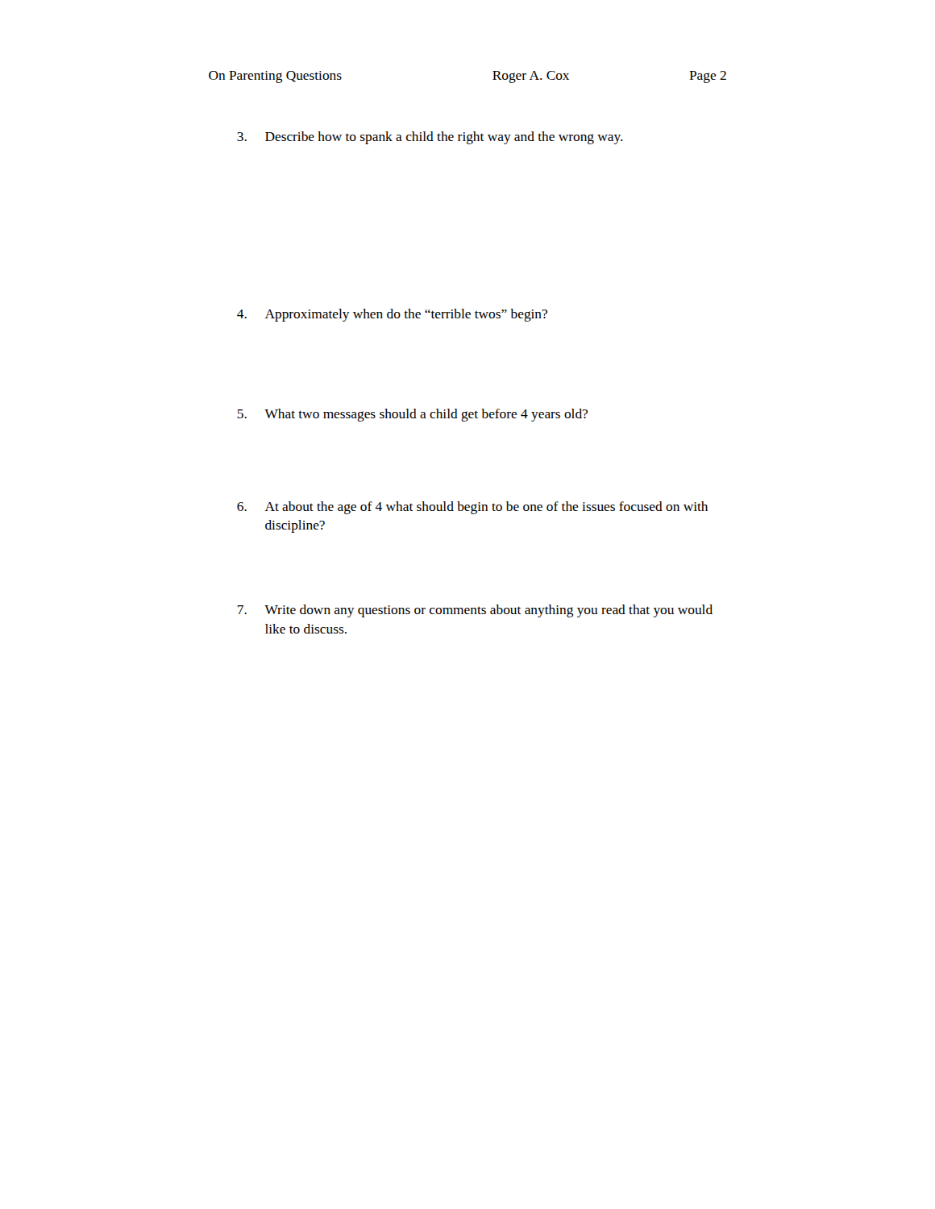On Parenting Questions Roger A. Cox Page 2
Describe how to spank a child the right way and the wrong way.
Approximately when do the “terrible twos” begin?
What two messages should a child get before 4 years old?
At about the age of 4 what should begin to be one of the issues focused on with discipline?
Write down any questions or comments about anything you read that you would like to discuss.